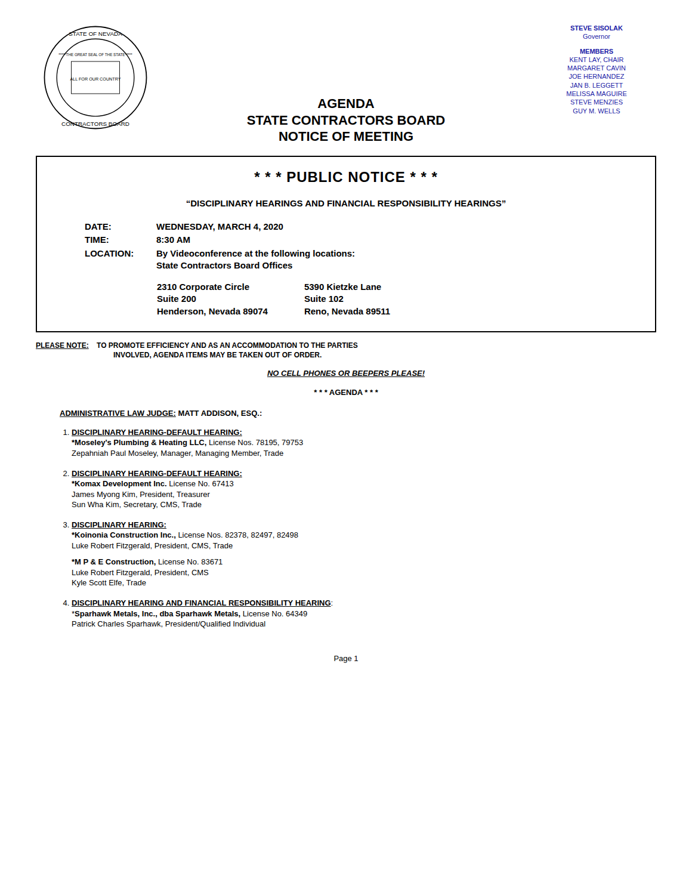AGENDA
STATE CONTRACTORS BOARD
NOTICE OF MEETING
STEVE SISOLAK
Governor
MEMBERS
KENT LAY, CHAIR
MARGARET CAVIN
JOE HERNANDEZ
JAN B. LEGGETT
MELISSA MAGUIRE
STEVE MENZIES
GUY M. WELLS
* * * PUBLIC NOTICE * * *
“DISCIPLINARY HEARINGS AND FINANCIAL RESPONSIBILITY HEARINGS”
| DATE: | WEDNESDAY, MARCH 4, 2020 |
| TIME: | 8:30 AM |
| LOCATION: | By Videoconference at the following locations: State Contractors Board Offices |
| 2310 Corporate Circle Suite 200 Henderson, Nevada 89074 | 5390 Kietzke Lane Suite 102 Reno, Nevada 89511 |
PLEASE NOTE: TO PROMOTE EFFICIENCY AND AS AN ACCOMMODATION TO THE PARTIES
INVOLVED, AGENDA ITEMS MAY BE TAKEN OUT OF ORDER.
NO CELL PHONES OR BEEPERS PLEASE!
* * * AGENDA * * *
ADMINISTRATIVE LAW JUDGE: MATT ADDISON, ESQ.:
DISCIPLINARY HEARING-DEFAULT HEARING:
*Moseley’s Plumbing & Heating LLC, License Nos. 78195, 79753
Zepahniah Paul Moseley, Manager, Managing Member, Trade
DISCIPLINARY HEARING-DEFAULT HEARING:
*Komax Development Inc. License No. 67413
James Myong Kim, President, Treasurer
Sun Wha Kim, Secretary, CMS, Trade
DISCIPLINARY HEARING:
*Koinonia Construction Inc., License Nos. 82378, 82497, 82498
Luke Robert Fitzgerald, President, CMS, Trade
*M P & E Construction, License No. 83671
Luke Robert Fitzgerald, President, CMS
Kyle Scott Elfe, Trade
DISCIPLINARY HEARING AND FINANCIAL RESPONSIBILITY HEARING:
*Sparhawk Metals, Inc., dba Sparhawk Metals, License No. 64349
Patrick Charles Sparhawk, President/Qualified Individual
Page 1